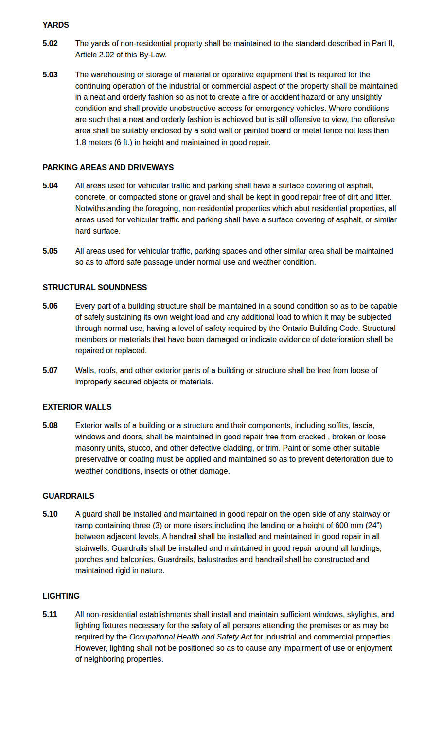Yards
5.02
The yards of non-residential property shall be maintained to the standard described in Part II, Article 2.02 of this By-Law.
5.03
The warehousing or storage of material or operative equipment that is required for the continuing operation of the industrial or commercial aspect of the property shall be maintained in a neat and orderly fashion so as not to create a fire or accident hazard or any unsightly condition and shall provide unobstructive access for emergency vehicles. Where conditions are such that a neat and orderly fashion is achieved but is still offensive to view, the offensive area shall be suitably enclosed by a solid wall or painted board or metal fence not less than 1.8 meters (6 ft.) in height and maintained in good repair.
Parking Areas and Driveways
5.04
All areas used for vehicular traffic and parking shall have a surface covering of asphalt, concrete, or compacted stone or gravel and shall be kept in good repair free of dirt and litter. Notwithstanding the foregoing, non-residential properties which abut residential properties, all areas used for vehicular traffic and parking shall have a surface covering of asphalt, or similar hard surface.
5.05
All areas used for vehicular traffic, parking spaces and other similar area shall be maintained so as to afford safe passage under normal use and weather condition.
Structural Soundness
5.06
Every part of a building structure shall be maintained in a sound condition so as to be capable of safely sustaining its own weight load and any additional load to which it may be subjected through normal use, having a level of safety required by the Ontario Building Code. Structural members or materials that have been damaged or indicate evidence of deterioration shall be repaired or replaced.
5.07
Walls, roofs, and other exterior parts of a building or structure shall be free from loose of improperly secured objects or materials.
Exterior Walls
5.08
Exterior walls of a building or a structure and their components, including soffits, fascia, windows and doors, shall be maintained in good repair free from cracked , broken or loose masonry units, stucco, and other defective cladding, or trim. Paint or some other suitable preservative or coating must be applied and maintained so as to prevent deterioration due to weather conditions, insects or other damage.
Guardrails
5.10
A guard shall be installed and maintained in good repair on the open side of any stairway or ramp containing three (3) or more risers including the landing or a height of 600 mm (24") between adjacent levels. A handrail shall be installed and maintained in good repair in all stairwells. Guardrails shall be installed and maintained in good repair around all landings, porches and balconies. Guardrails, balustrades and handrail shall be constructed and maintained rigid in nature.
Lighting
5.11
All non-residential establishments shall install and maintain sufficient windows, skylights, and lighting fixtures necessary for the safety of all persons attending the premises or as may be required by the Occupational Health and Safety Act for industrial and commercial properties. However, lighting shall not be positioned so as to cause any impairment of use or enjoyment of neighboring properties.